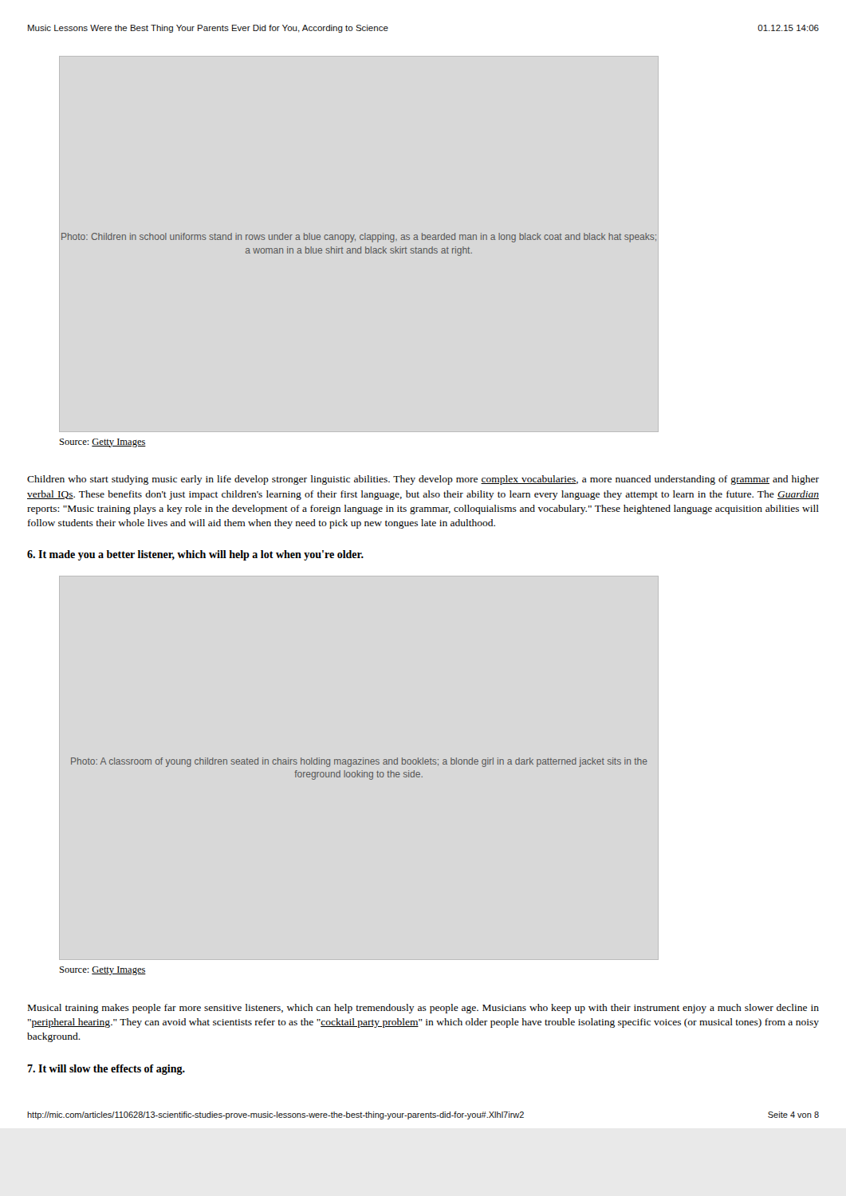Music Lessons Were the Best Thing Your Parents Ever Did for You, According to Science
01.12.15 14:06
Photo: Children in school uniforms stand in rows under a blue canopy, clapping, as a bearded man in a long black coat and black hat speaks; a woman in a blue shirt and black skirt stands at right.
Source: Getty Images
Children who start studying music early in life develop stronger linguistic abilities. They develop more complex vocabularies, a more nuanced understanding of grammar and higher verbal IQs. These benefits don't just impact children's learning of their first language, but also their ability to learn every language they attempt to learn in the future. The Guardian reports: "Music training plays a key role in the development of a foreign language in its grammar, colloquialisms and vocabulary." These heightened language acquisition abilities will follow students their whole lives and will aid them when they need to pick up new tongues late in adulthood.
6. It made you a better listener, which will help a lot when you're older.
Photo: A classroom of young children seated in chairs holding magazines and booklets; a blonde girl in a dark patterned jacket sits in the foreground looking to the side.
Source: Getty Images
Musical training makes people far more sensitive listeners, which can help tremendously as people age. Musicians who keep up with their instrument enjoy a much slower decline in "peripheral hearing." They can avoid what scientists refer to as the "cocktail party problem" in which older people have trouble isolating specific voices (or musical tones) from a noisy background.
7. It will slow the effects of aging.
http://mic.com/articles/110628/13-scientific-studies-prove-music-lessons-were-the-best-thing-your-parents-did-for-you#.Xlhl7irw2
Seite 4 von 8